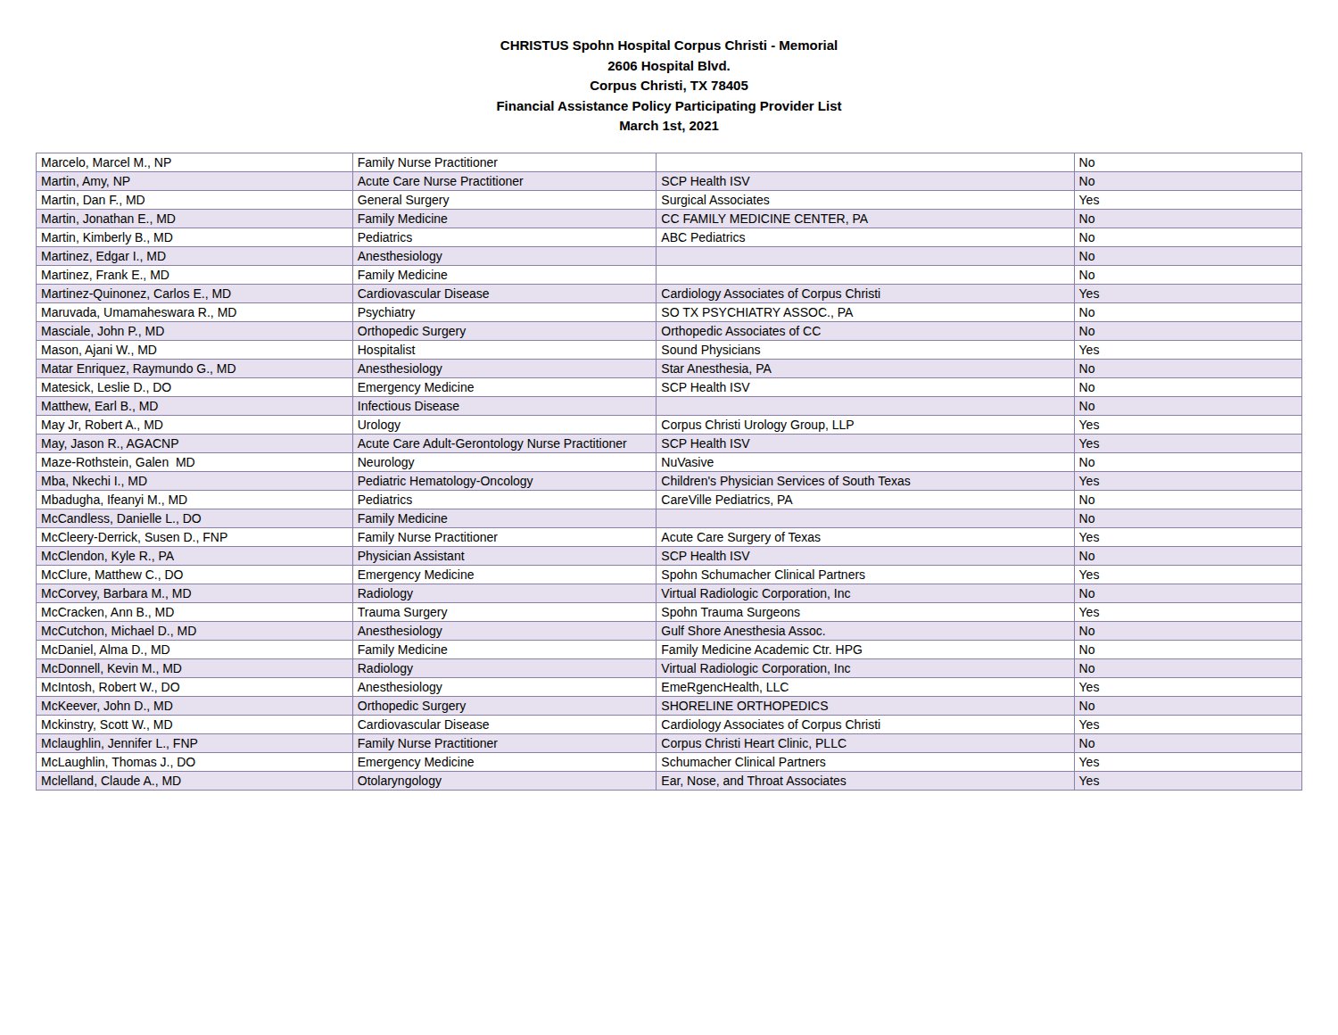CHRISTUS Spohn Hospital Corpus Christi - Memorial
2606 Hospital Blvd.
Corpus Christi, TX 78405
Financial Assistance Policy Participating Provider List
March 1st, 2021
| Marcelo, Marcel M., NP | Family Nurse Practitioner | | No |
| Martin, Amy, NP | Acute Care Nurse Practitioner | SCP Health ISV | No |
| Martin, Dan F., MD | General Surgery | Surgical Associates | Yes |
| Martin, Jonathan E., MD | Family Medicine | CC FAMILY MEDICINE CENTER, PA | No |
| Martin, Kimberly B., MD | Pediatrics | ABC Pediatrics | No |
| Martinez, Edgar I., MD | Anesthesiology | | No |
| Martinez, Frank E., MD | Family Medicine | | No |
| Martinez-Quinonez, Carlos E., MD | Cardiovascular Disease | Cardiology Associates of Corpus Christi | Yes |
| Maruvada, Umamaheswara R., MD | Psychiatry | SO TX PSYCHIATRY ASSOC., PA | No |
| Masciale, John P., MD | Orthopedic Surgery | Orthopedic Associates of CC | No |
| Mason, Ajani W., MD | Hospitalist | Sound Physicians | Yes |
| Matar Enriquez, Raymundo G., MD | Anesthesiology | Star Anesthesia, PA | No |
| Matesick, Leslie D., DO | Emergency Medicine | SCP Health ISV | No |
| Matthew, Earl B., MD | Infectious Disease | | No |
| May Jr, Robert A., MD | Urology | Corpus Christi Urology Group, LLP | Yes |
| May, Jason R., AGACNP | Acute Care Adult-Gerontology Nurse Practitioner | SCP Health ISV | Yes |
| Maze-Rothstein, Galen MD | Neurology | NuVasive | No |
| Mba, Nkechi I., MD | Pediatric Hematology-Oncology | Children's Physician Services of South Texas | Yes |
| Mbadugha, Ifeanyi M., MD | Pediatrics | CareVille Pediatrics, PA | No |
| McCandless, Danielle L., DO | Family Medicine | | No |
| McCleery-Derrick, Susen D., FNP | Family Nurse Practitioner | Acute Care Surgery of Texas | Yes |
| McClendon, Kyle R., PA | Physician Assistant | SCP Health ISV | No |
| McClure, Matthew C., DO | Emergency Medicine | Spohn Schumacher Clinical Partners | Yes |
| McCorvey, Barbara M., MD | Radiology | Virtual Radiologic Corporation, Inc | No |
| McCracken, Ann B., MD | Trauma Surgery | Spohn Trauma Surgeons | Yes |
| McCutchon, Michael D., MD | Anesthesiology | Gulf Shore Anesthesia Assoc. | No |
| McDaniel, Alma D., MD | Family Medicine | Family Medicine Academic Ctr. HPG | No |
| McDonnell, Kevin M., MD | Radiology | Virtual Radiologic Corporation, Inc | No |
| McIntosh, Robert W., DO | Anesthesiology | EmeRgencHealth, LLC | Yes |
| McKeever, John D., MD | Orthopedic Surgery | SHORELINE ORTHOPEDICS | No |
| Mckinstry, Scott W., MD | Cardiovascular Disease | Cardiology Associates of Corpus Christi | Yes |
| Mclaughlin, Jennifer L., FNP | Family Nurse Practitioner | Corpus Christi Heart Clinic, PLLC | No |
| McLaughlin, Thomas J., DO | Emergency Medicine | Schumacher Clinical Partners | Yes |
| Mclelland, Claude A., MD | Otolaryngology | Ear, Nose, and Throat Associates | Yes |